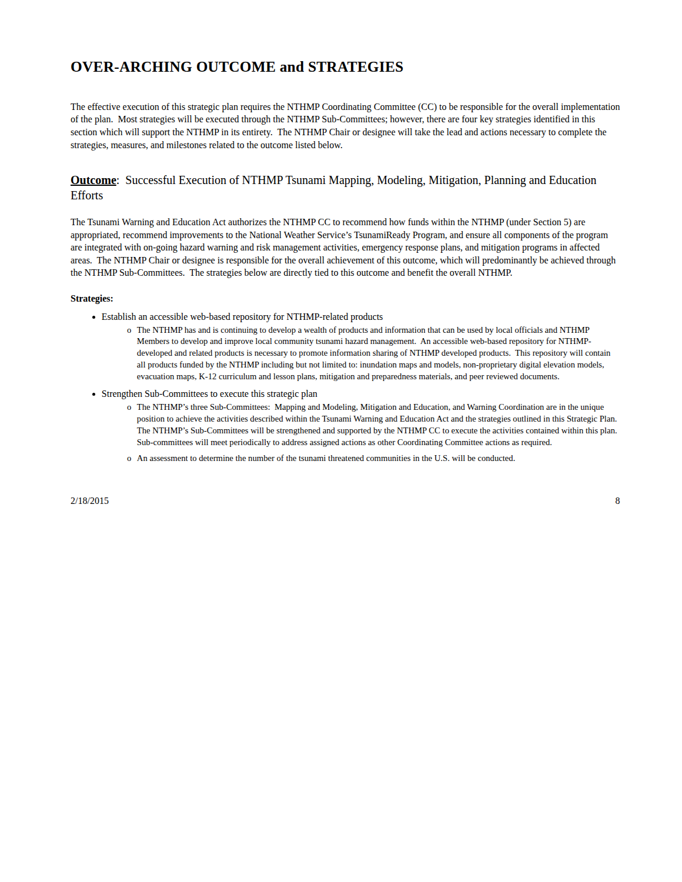OVER-ARCHING OUTCOME and STRATEGIES
The effective execution of this strategic plan requires the NTHMP Coordinating Committee (CC) to be responsible for the overall implementation of the plan. Most strategies will be executed through the NTHMP Sub-Committees; however, there are four key strategies identified in this section which will support the NTHMP in its entirety. The NTHMP Chair or designee will take the lead and actions necessary to complete the strategies, measures, and milestones related to the outcome listed below.
Outcome: Successful Execution of NTHMP Tsunami Mapping, Modeling, Mitigation, Planning and Education Efforts
The Tsunami Warning and Education Act authorizes the NTHMP CC to recommend how funds within the NTHMP (under Section 5) are appropriated, recommend improvements to the National Weather Service’s TsunamiReady Program, and ensure all components of the program are integrated with on-going hazard warning and risk management activities, emergency response plans, and mitigation programs in affected areas. The NTHMP Chair or designee is responsible for the overall achievement of this outcome, which will predominantly be achieved through the NTHMP Sub-Committees. The strategies below are directly tied to this outcome and benefit the overall NTHMP.
Strategies:
Establish an accessible web-based repository for NTHMP-related products
The NTHMP has and is continuing to develop a wealth of products and information that can be used by local officials and NTHMP Members to develop and improve local community tsunami hazard management. An accessible web-based repository for NTHMP-developed and related products is necessary to promote information sharing of NTHMP developed products. This repository will contain all products funded by the NTHMP including but not limited to: inundation maps and models, non-proprietary digital elevation models, evacuation maps, K-12 curriculum and lesson plans, mitigation and preparedness materials, and peer reviewed documents.
Strengthen Sub-Committees to execute this strategic plan
The NTHMP’s three Sub-Committees: Mapping and Modeling, Mitigation and Education, and Warning Coordination are in the unique position to achieve the activities described within the Tsunami Warning and Education Act and the strategies outlined in this Strategic Plan. The NTHMP’s Sub-Committees will be strengthened and supported by the NTHMP CC to execute the activities contained within this plan. Sub-committees will meet periodically to address assigned actions as other Coordinating Committee actions as required.
An assessment to determine the number of the tsunami threatened communities in the U.S. will be conducted.
2/18/2015 8